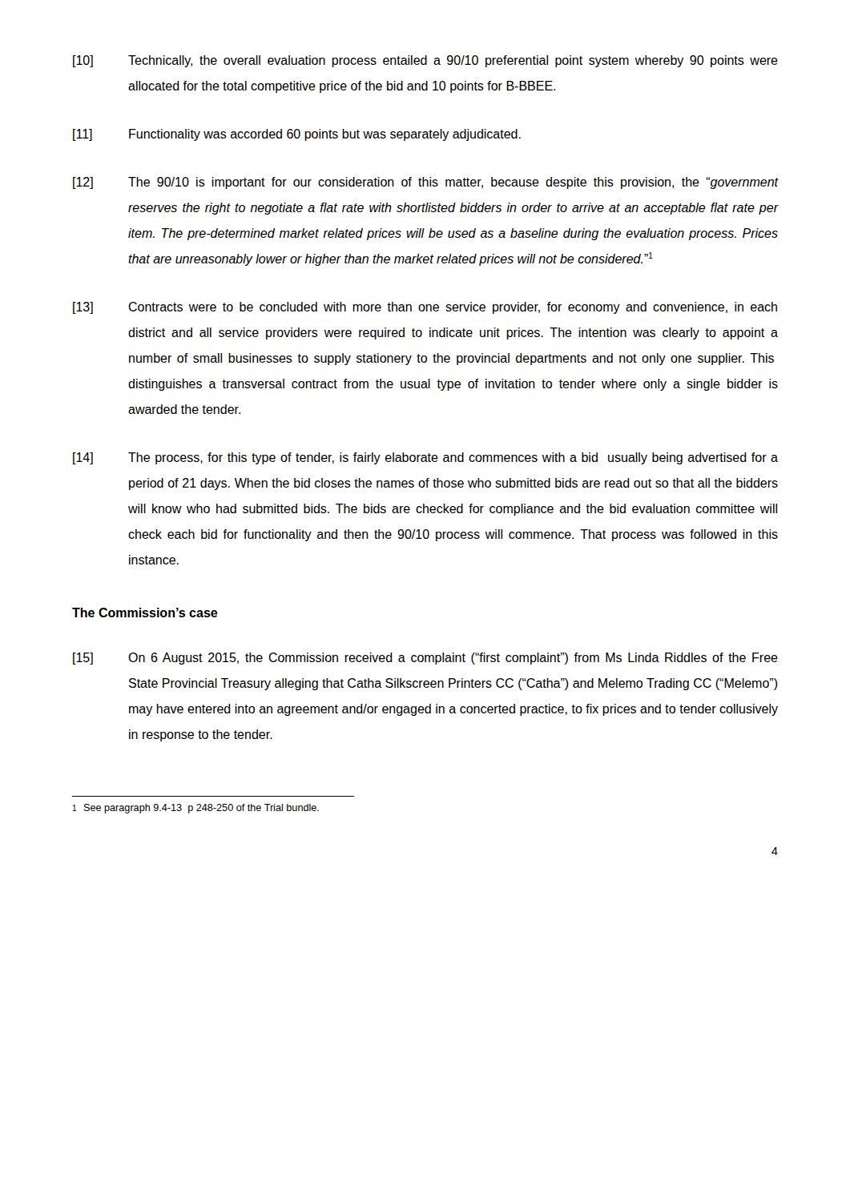[10]
Technically, the overall evaluation process entailed a 90/10 preferential point system whereby 90 points were allocated for the total competitive price of the bid and 10 points for B-BBEE.
[11]
Functionality was accorded 60 points but was separately adjudicated.
[12]
The 90/10 is important for our consideration of this matter, because despite this provision, the “government reserves the right to negotiate a flat rate with shortlisted bidders in order to arrive at an acceptable flat rate per item. The pre-determined market related prices will be used as a baseline during the evaluation process. Prices that are unreasonably lower or higher than the market related prices will not be considered.”1
[13]
Contracts were to be concluded with more than one service provider, for economy and convenience, in each district and all service providers were required to indicate unit prices. The intention was clearly to appoint a number of small businesses to supply stationery to the provincial departments and not only one supplier. This distinguishes a transversal contract from the usual type of invitation to tender where only a single bidder is awarded the tender.
[14]
The process, for this type of tender, is fairly elaborate and commences with a bid usually being advertised for a period of 21 days. When the bid closes the names of those who submitted bids are read out so that all the bidders will know who had submitted bids. The bids are checked for compliance and the bid evaluation committee will check each bid for functionality and then the 90/10 process will commence. That process was followed in this instance.
The Commission’s case
[15]
On 6 August 2015, the Commission received a complaint (“first complaint”) from Ms Linda Riddles of the Free State Provincial Treasury alleging that Catha Silkscreen Printers CC (“Catha”) and Melemo Trading CC (“Melemo”) may have entered into an agreement and/or engaged in a concerted practice, to fix prices and to tender collusively in response to the tender.
1
See paragraph 9.4-13 p 248-250 of the Trial bundle.
4